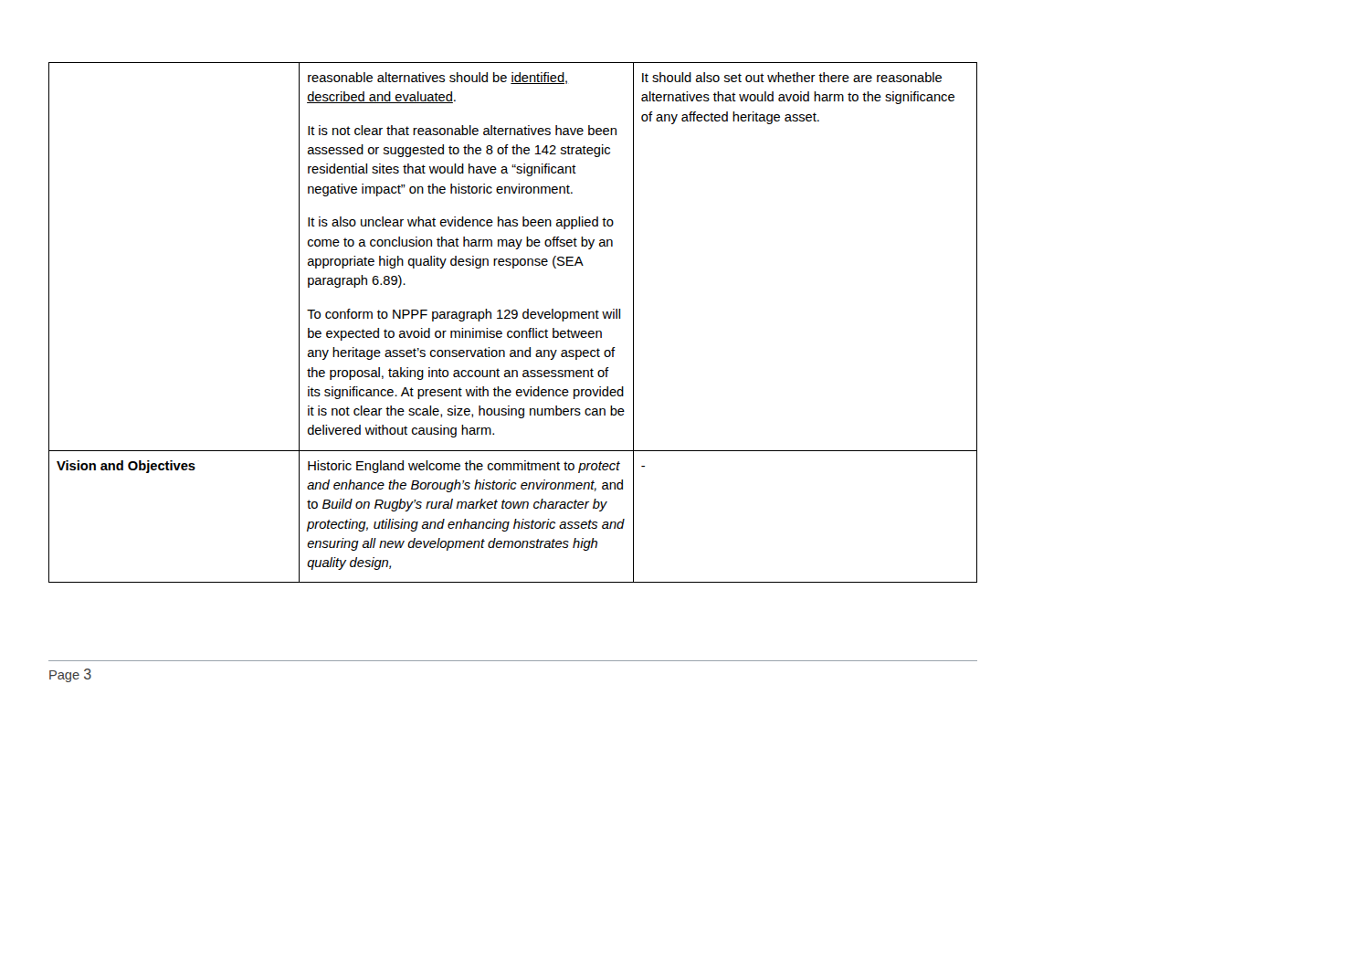| | reasonable alternatives should be identified, described and evaluated . It is not clear that reasonable alternatives have been assessed or suggested to the 8 of the 142 strategic residential sites that would have a “significant negative impact” on the historic environment. It is also unclear what evidence has been applied to come to a conclusion that harm may be offset by an appropriate high quality design response (SEA paragraph 6.89). To conform to NPPF paragraph 129 development will be expected to avoid or minimise conflict between any heritage asset’s conservation and any aspect of the proposal, taking into account an assessment of its significance. At present with the evidence provided it is not clear the scale, size, housing numbers can be delivered without causing harm. | It should also set out whether there are reasonable alternatives that would avoid harm to the significance of any affected heritage asset. |
| Vision and Objectives | Historic England welcome the commitment to protect and enhance the Borough’s historic environment, and to Build on Rugby’s rural market town character by protecting, utilising and enhancing historic assets and ensuring all new development demonstrates high quality design, | - |
Page 3